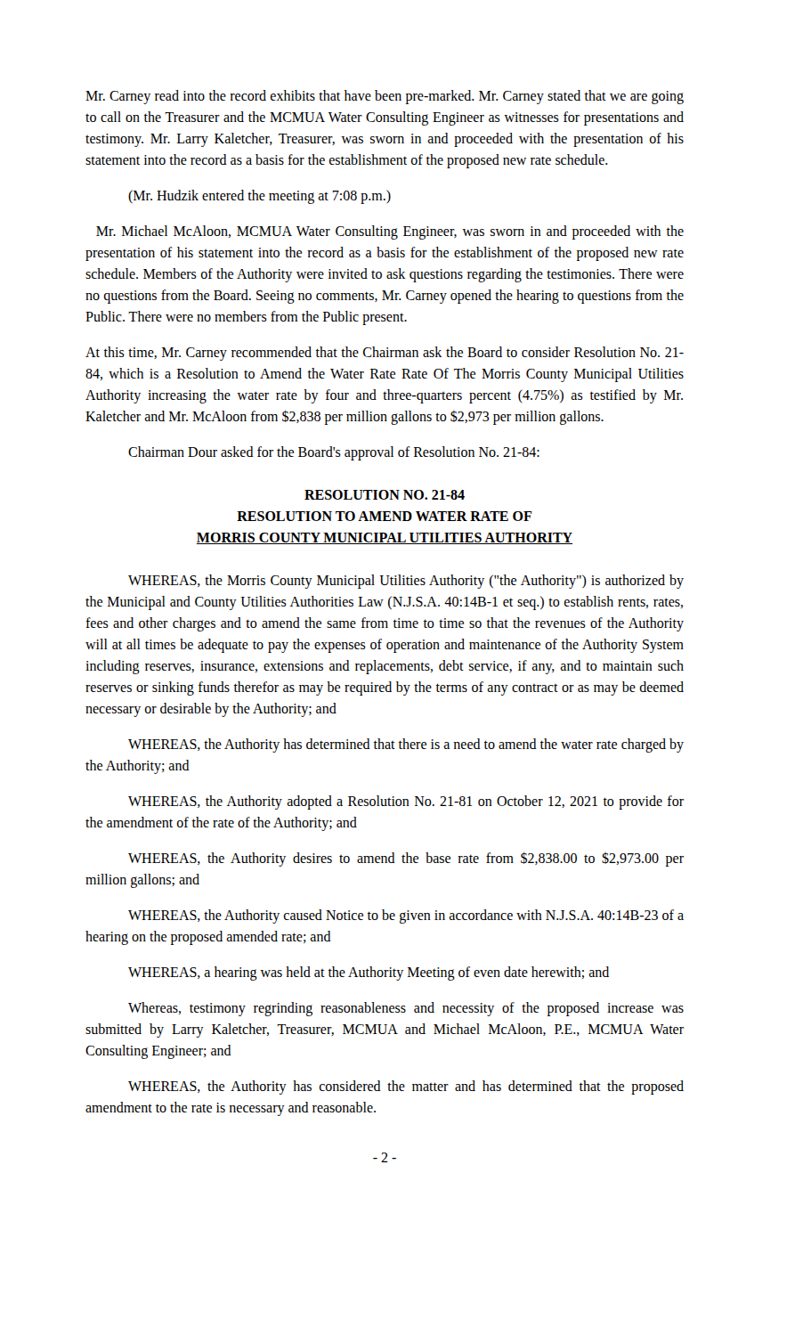Mr. Carney read into the record exhibits that have been pre-marked. Mr. Carney stated that we are going to call on the Treasurer and the MCMUA Water Consulting Engineer as witnesses for presentations and testimony. Mr. Larry Kaletcher, Treasurer, was sworn in and proceeded with the presentation of his statement into the record as a basis for the establishment of the proposed new rate schedule.
(Mr. Hudzik entered the meeting at 7:08 p.m.)
Mr. Michael McAloon, MCMUA Water Consulting Engineer, was sworn in and proceeded with the presentation of his statement into the record as a basis for the establishment of the proposed new rate schedule. Members of the Authority were invited to ask questions regarding the testimonies. There were no questions from the Board. Seeing no comments, Mr. Carney opened the hearing to questions from the Public. There were no members from the Public present.
At this time, Mr. Carney recommended that the Chairman ask the Board to consider Resolution No. 21-84, which is a Resolution to Amend the Water Rate Rate Of The Morris County Municipal Utilities Authority increasing the water rate by four and three-quarters percent (4.75%) as testified by Mr. Kaletcher and Mr. McAloon from $2,838 per million gallons to $2,973 per million gallons.
Chairman Dour asked for the Board's approval of Resolution No. 21-84:
RESOLUTION NO. 21-84
RESOLUTION TO AMEND WATER RATE OF
MORRIS COUNTY MUNICIPAL UTILITIES AUTHORITY
WHEREAS, the Morris County Municipal Utilities Authority ("the Authority") is authorized by the Municipal and County Utilities Authorities Law (N.J.S.A. 40:14B-1 et seq.) to establish rents, rates, fees and other charges and to amend the same from time to time so that the revenues of the Authority will at all times be adequate to pay the expenses of operation and maintenance of the Authority System including reserves, insurance, extensions and replacements, debt service, if any, and to maintain such reserves or sinking funds therefor as may be required by the terms of any contract or as may be deemed necessary or desirable by the Authority; and
WHEREAS, the Authority has determined that there is a need to amend the water rate charged by the Authority; and
WHEREAS, the Authority adopted a Resolution No. 21-81 on October 12, 2021 to provide for the amendment of the rate of the Authority; and
WHEREAS, the Authority desires to amend the base rate from $2,838.00 to $2,973.00 per million gallons; and
WHEREAS, the Authority caused Notice to be given in accordance with N.J.S.A. 40:14B-23 of a hearing on the proposed amended rate; and
WHEREAS, a hearing was held at the Authority Meeting of even date herewith; and
Whereas, testimony regrinding reasonableness and necessity of the proposed increase was submitted by Larry Kaletcher, Treasurer, MCMUA and Michael McAloon, P.E., MCMUA Water Consulting Engineer; and
WHEREAS, the Authority has considered the matter and has determined that the proposed amendment to the rate is necessary and reasonable.
- 2 -